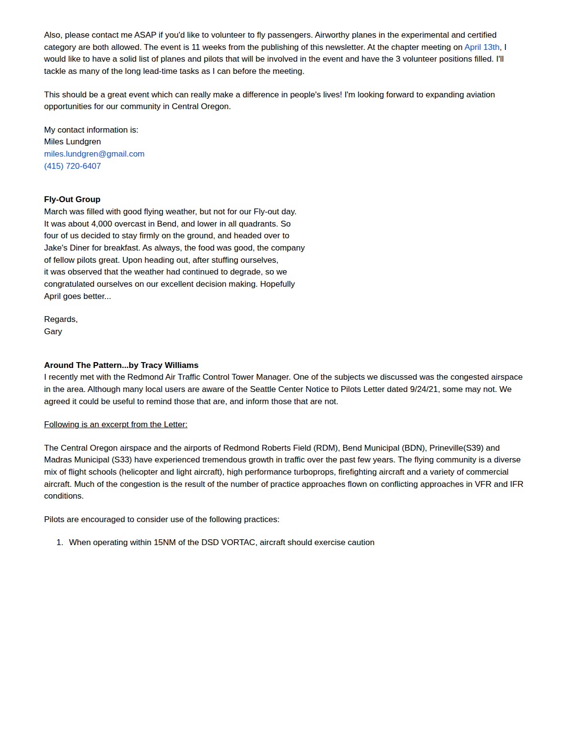Also, please contact me ASAP if you'd like to volunteer to fly passengers. Airworthy planes in the experimental and certified category are both allowed. The event is 11 weeks from the publishing of this newsletter. At the chapter meeting on April 13th, I would like to have a solid list of planes and pilots that will be involved in the event and have the 3 volunteer positions filled. I'll tackle as many of the long lead-time tasks as I can before the meeting.
This should be a great event which can really make a difference in people's lives! I'm looking forward to expanding aviation opportunities for our community in Central Oregon.
My contact information is:
Miles Lundgren
miles.lundgren@gmail.com
(415) 720-6407
Fly-Out Group
March was filled with good flying weather, but not for our Fly-out day.
It was about 4,000 overcast in Bend, and lower in all quadrants. So
four of us decided to stay firmly on the ground, and headed over to
Jake's Diner for breakfast. As always, the food was good, the company
of fellow pilots great. Upon heading out, after stuffing ourselves,
it was observed that the weather had continued to degrade, so we
congratulated ourselves on our excellent decision making. Hopefully
April goes better...
Regards,
Gary
Around The Pattern...by Tracy Williams
I recently met with the Redmond Air Traffic Control Tower Manager. One of the subjects we discussed was the congested airspace in the area. Although many local users are aware of the Seattle Center Notice to Pilots Letter dated 9/24/21, some may not. We agreed it could be useful to remind those that are, and inform those that are not.
Following is an excerpt from the Letter:
The Central Oregon airspace and the airports of Redmond Roberts Field (RDM), Bend Municipal (BDN), Prineville(S39) and Madras Municipal (S33) have experienced tremendous growth in traffic over the past few years. The flying community is a diverse mix of flight schools (helicopter and light aircraft), high performance turboprops, firefighting aircraft and a variety of commercial aircraft. Much of the congestion is the result of the number of practice approaches flown on conflicting approaches in VFR and IFR conditions.
Pilots are encouraged to consider use of the following practices:
When operating within 15NM of the DSD VORTAC, aircraft should exercise caution